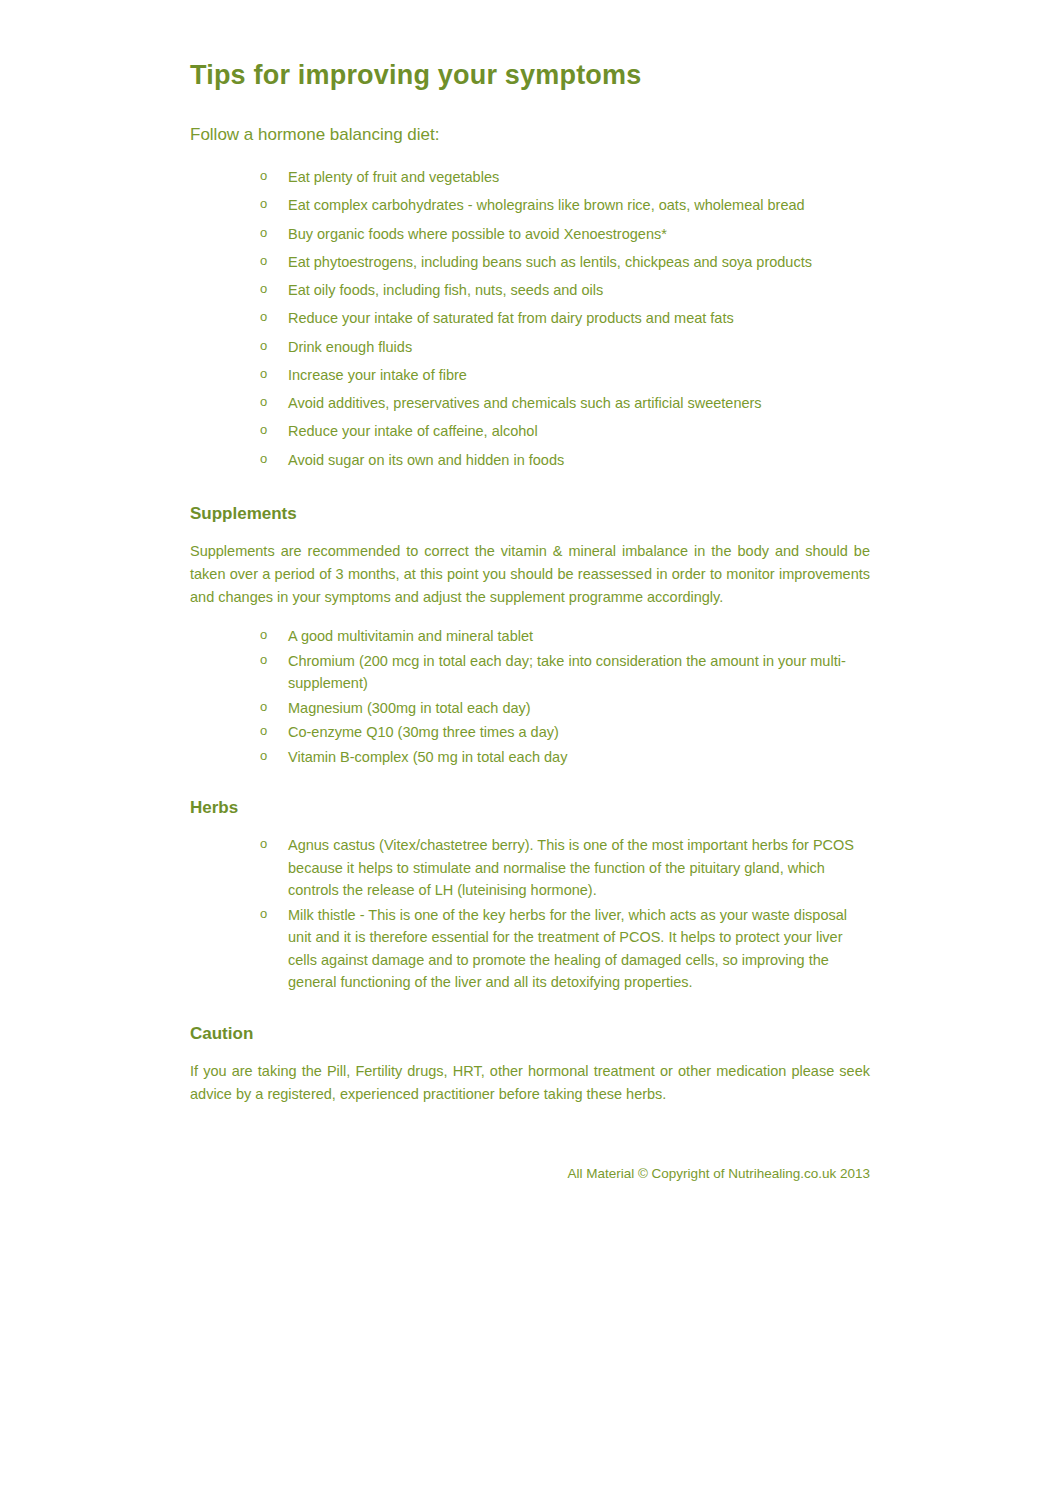Tips for improving your symptoms
Follow a hormone balancing diet:
Eat plenty of fruit and vegetables
Eat complex carbohydrates - wholegrains like brown rice, oats, wholemeal bread
Buy organic foods where possible to avoid Xenoestrogens*
Eat phytoestrogens, including beans such as lentils, chickpeas and soya products
Eat oily foods, including fish, nuts, seeds and oils
Reduce your intake of saturated fat from dairy products and meat fats
Drink enough fluids
Increase your intake of fibre
Avoid additives, preservatives and chemicals such as artificial sweeteners
Reduce your intake of caffeine, alcohol
Avoid sugar on its own and hidden in foods
Supplements
Supplements are recommended to correct the vitamin & mineral imbalance in the body and should be taken over a period of 3 months, at this point you should be reassessed in order to monitor improvements and changes in your symptoms and adjust the supplement programme accordingly.
A good multivitamin and mineral tablet
Chromium (200 mcg in total each day; take into consideration the amount in your multi-supplement)
Magnesium (300mg in total each day)
Co-enzyme Q10 (30mg three times a day)
Vitamin B-complex (50 mg in total each day
Herbs
Agnus castus (Vitex/chastetree berry). This is one of the most important herbs for PCOS because it helps to stimulate and normalise the function of the pituitary gland, which controls the release of LH (luteinising hormone).
Milk thistle - This is one of the key herbs for the liver, which acts as your waste disposal unit and it is therefore essential for the treatment of PCOS. It helps to protect your liver cells against damage and to promote the healing of damaged cells, so improving the general functioning of the liver and all its detoxifying properties.
Caution
If you are taking the Pill, Fertility drugs, HRT, other hormonal treatment or other medication please seek advice by a registered, experienced practitioner before taking these herbs.
All Material © Copyright of Nutrihealing.co.uk 2013